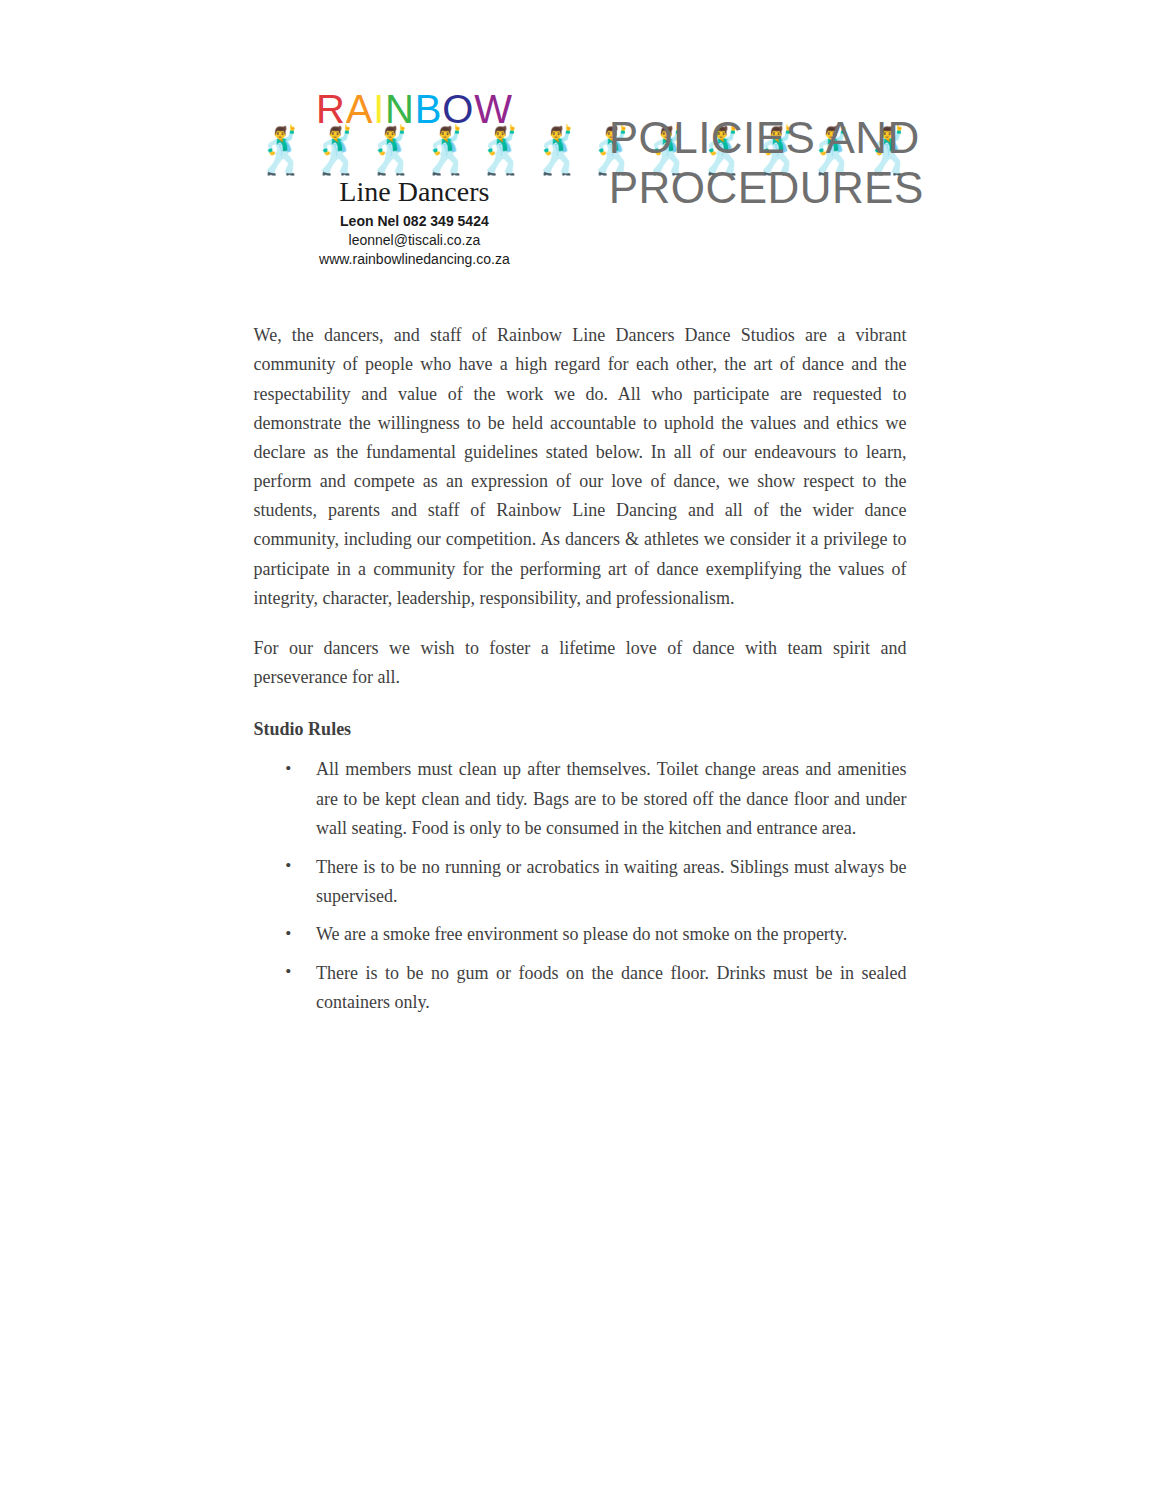RAINBOW
🕺🕺🕺🕺🕺🕺🕺🕺🕺🕺🕺🕺
Line Dancers
Leon Nel 082 349 5424
leonnel@tiscali.co.za
www.rainbowlinedancing.co.za
Policies and
Procedures
We, the dancers, and staff of Rainbow Line Dancers Dance Studios are a vibrant community of people who have a high regard for each other, the art of dance and the respectability and value of the work we do. All who participate are requested to demonstrate the willingness to be held accountable to uphold the values and ethics we declare as the fundamental guidelines stated below. In all of our endeavours to learn, perform and compete as an expression of our love of dance, we show respect to the students, parents and staff of Rainbow Line Dancing and all of the wider dance community, including our competition. As dancers & athletes we consider it a privilege to participate in a community for the performing art of dance exemplifying the values of integrity, character, leadership, responsibility, and professionalism.
For our dancers we wish to foster a lifetime love of dance with team spirit and perseverance for all.
Studio Rules
All members must clean up after themselves. Toilet change areas and amenities are to be kept clean and tidy. Bags are to be stored off the dance floor and under wall seating. Food is only to be consumed in the kitchen and entrance area.
There is to be no running or acrobatics in waiting areas. Siblings must always be supervised.
We are a smoke free environment so please do not smoke on the property.
There is to be no gum or foods on the dance floor. Drinks must be in sealed containers only.